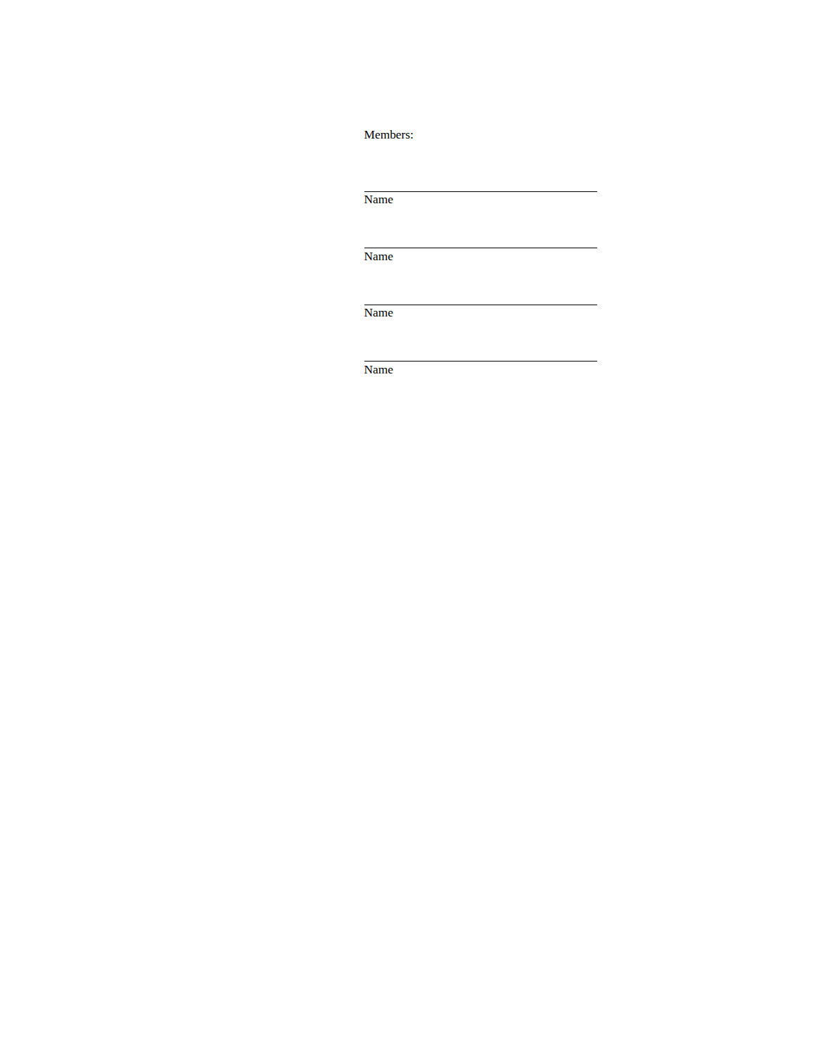Members:
Name
Name
Name
Name